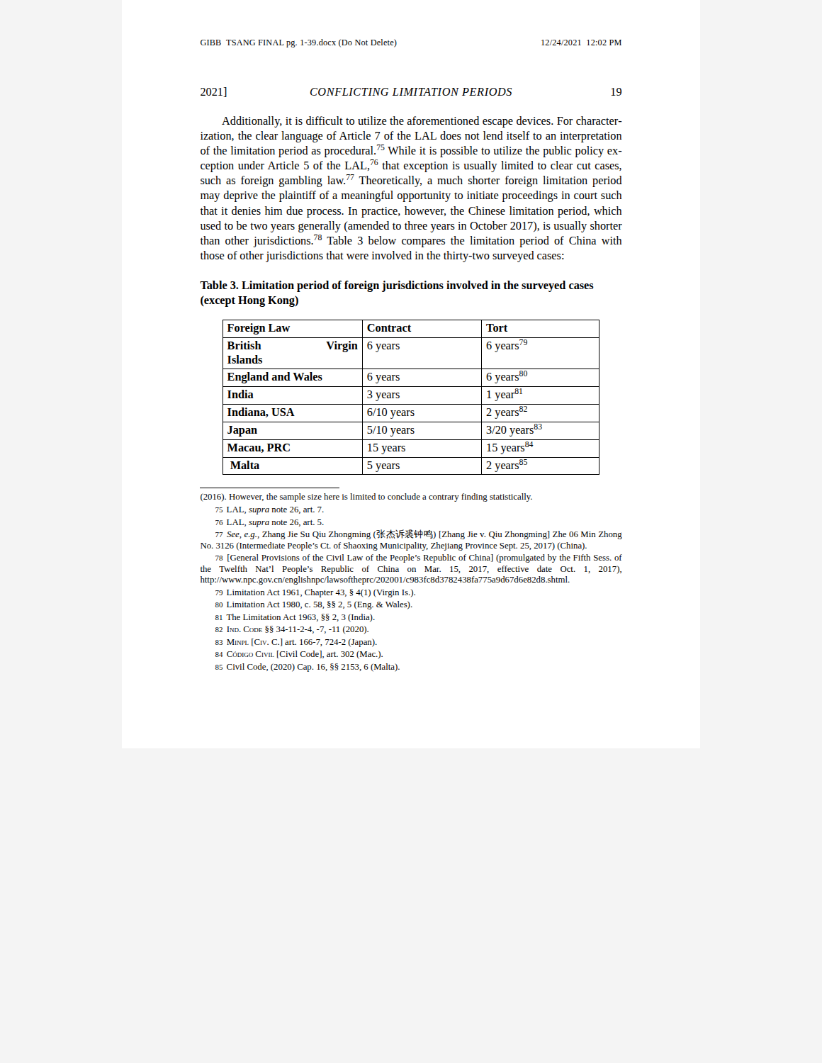GIBB TSANG FINAL pg. 1-39.docx (Do Not Delete)
12/24/2021 12:02 PM
2021]
CONFLICTING LIMITATION PERIODS
19
Additionally, it is difficult to utilize the aforementioned escape devices. For characterization, the clear language of Article 7 of the LAL does not lend itself to an interpretation of the limitation period as procedural.75 While it is possible to utilize the public policy exception under Article 5 of the LAL,76 that exception is usually limited to clear cut cases, such as foreign gambling law.77 Theoretically, a much shorter foreign limitation period may deprive the plaintiff of a meaningful opportunity to initiate proceedings in court such that it denies him due process. In practice, however, the Chinese limitation period, which used to be two years generally (amended to three years in October 2017), is usually shorter than other jurisdictions.78 Table 3 below compares the limitation period of China with those of other jurisdictions that were involved in the thirty-two surveyed cases:
Table 3. Limitation period of foreign jurisdictions involved in the surveyed cases (except Hong Kong)
| Foreign Law | Contract | Tort |
| --- | --- | --- |
| British Virgin Islands | 6 years | 6 years 79 |
| England and Wales | 6 years | 6 years 80 |
| India | 3 years | 1 year 81 |
| Indiana, USA | 6/10 years | 2 years 82 |
| Japan | 5/10 years | 3/20 years 83 |
| Macau, PRC | 15 years | 15 years 84 |
| Malta | 5 years | 2 years 85 |
(2016). However, the sample size here is limited to conclude a contrary finding statistically.
75 LAL, supra note 26, art. 7.
76 LAL, supra note 26, art. 5.
77 See, e.g., Zhang Jie Su Qiu Zhongming (张杰诉裘钟鸣) [Zhang Jie v. Qiu Zhongming] Zhe 06 Min Zhong No. 3126 (Intermediate People’s Ct. of Shaoxing Municipality, Zhejiang Province Sept. 25, 2017) (China).
78 [General Provisions of the Civil Law of the People’s Republic of China] (promulgated by the Fifth Sess. of the Twelfth Nat’l People’s Republic of China on Mar. 15, 2017, effective date Oct. 1, 2017), http://www.npc.gov.cn/englishnpc/lawsoftheprc/202001/c983fc8d3782438fa775a9d67d6e82d8.shtml.
79 Limitation Act 1961, Chapter 43, § 4(1) (Virgin Is.).
80 Limitation Act 1980, c. 58, §§ 2, 5 (Eng. & Wales).
81 The Limitation Act 1963, §§ 2, 3 (India).
82 Ind. Code §§ 34-11-2-4, -7, -11 (2020).
83 Minpl [Civ. C.] art. 166-7, 724-2 (Japan).
84 Código Civil [Civil Code], art. 302 (Mac.).
85 Civil Code, (2020) Cap. 16, §§ 2153, 6 (Malta).